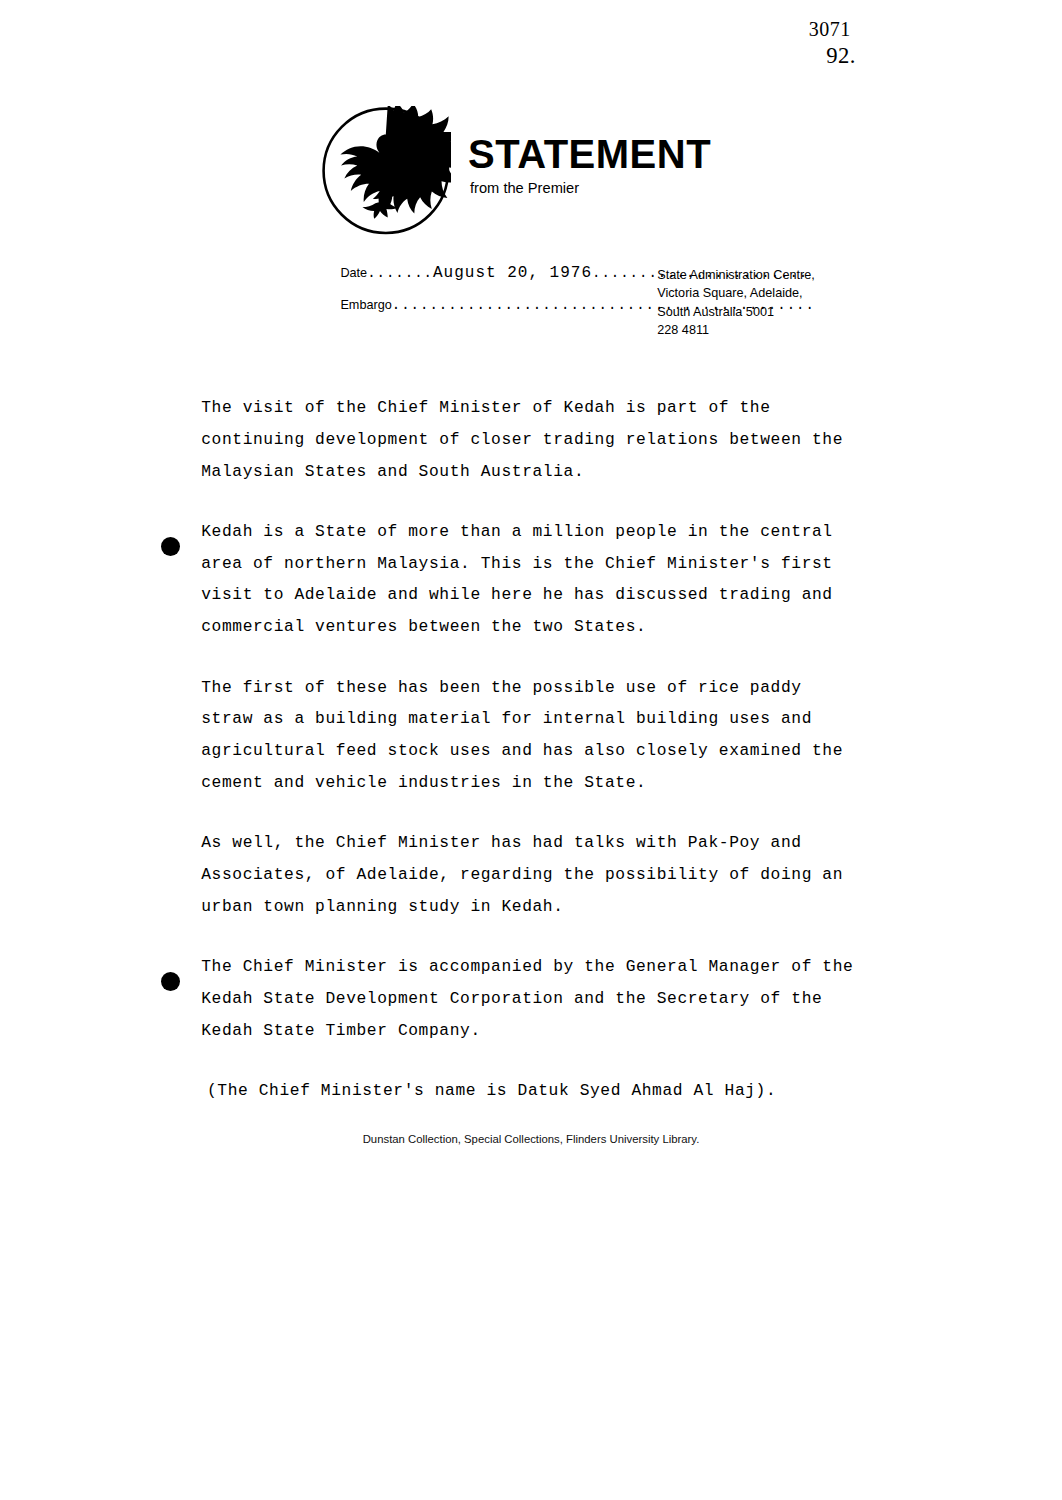3071 92.
STATEMENT
from the Premier
Date....... August 20, 1976.......................
Embargo.............................................
State Administration Centre,
Victoria Square, Adelaide,
South Australia 5001
228 4811
The visit of the Chief Minister of Kedah is part of the continuing development of closer trading relations between the Malaysian States and South Australia.
Kedah is a State of more than a million people in the central area of northern Malaysia. This is the Chief Minister's first visit to Adelaide and while here he has discussed trading and commercial ventures between the two States.
The first of these has been the possible use of rice paddy straw as a building material for internal building uses and agricultural feed stock uses and has also closely examined the cement and vehicle industries in the State.
As well, the Chief Minister has had talks with Pak-Poy and Associates, of Adelaide, regarding the possibility of doing an urban town planning study in Kedah.
The Chief Minister is accompanied by the General Manager of the Kedah State Development Corporation and the Secretary of the Kedah State Timber Company.
(The Chief Minister's name is Datuk Syed Ahmad Al Haj).
Dunstan Collection, Special Collections, Flinders University Library.